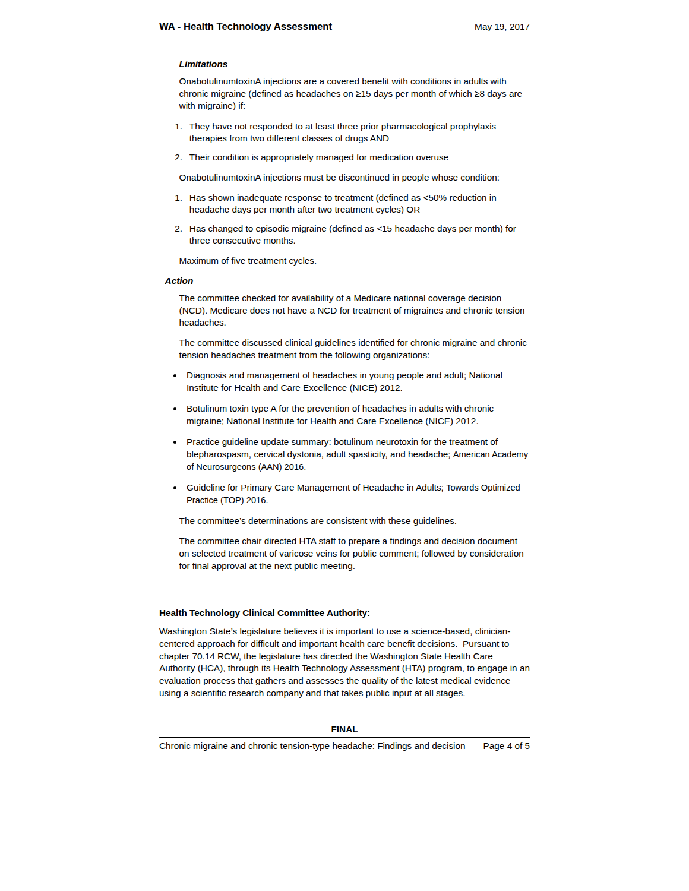WA - Health Technology Assessment
May 19, 2017
Limitations
OnabotulinumtoxinA injections are a covered benefit with conditions in adults with chronic migraine (defined as headaches on ≥15 days per month of which ≥8 days are with migraine) if:
They have not responded to at least three prior pharmacological prophylaxis therapies from two different classes of drugs AND
Their condition is appropriately managed for medication overuse
OnabotulinumtoxinA injections must be discontinued in people whose condition:
Has shown inadequate response to treatment (defined as <50% reduction in headache days per month after two treatment cycles) OR
Has changed to episodic migraine (defined as <15 headache days per month) for three consecutive months.
Maximum of five treatment cycles.
Action
The committee checked for availability of a Medicare national coverage decision (NCD). Medicare does not have a NCD for treatment of migraines and chronic tension headaches.
The committee discussed clinical guidelines identified for chronic migraine and chronic tension headaches treatment from the following organizations:
Diagnosis and management of headaches in young people and adult; National Institute for Health and Care Excellence (NICE) 2012.
Botulinum toxin type A for the prevention of headaches in adults with chronic migraine; National Institute for Health and Care Excellence (NICE) 2012.
Practice guideline update summary: botulinum neurotoxin for the treatment of blepharospasm, cervical dystonia, adult spasticity, and headache; American Academy of Neurosurgeons (AAN) 2016.
Guideline for Primary Care Management of Headache in Adults; Towards Optimized Practice (TOP) 2016.
The committee’s determinations are consistent with these guidelines.
The committee chair directed HTA staff to prepare a findings and decision document on selected treatment of varicose veins for public comment; followed by consideration for final approval at the next public meeting.
Health Technology Clinical Committee Authority:
Washington State’s legislature believes it is important to use a science-based, clinician-centered approach for difficult and important health care benefit decisions. Pursuant to chapter 70.14 RCW, the legislature has directed the Washington State Health Care Authority (HCA), through its Health Technology Assessment (HTA) program, to engage in an evaluation process that gathers and assesses the quality of the latest medical evidence using a scientific research company and that takes public input at all stages.
FINAL
Chronic migraine and chronic tension-type headache: Findings and decision
Page 4 of 5